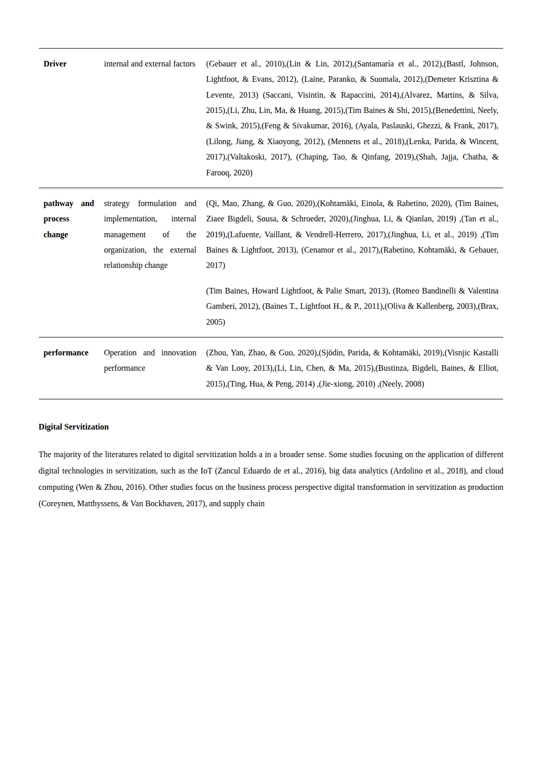| Driver | internal and external factors | (Gebauer et al., 2010),(Lin & Lin, 2012),(Santamaría et al., 2012),(Bastl, Johnson, Lightfoot, & Evans, 2012), (Laine, Paranko, & Suomala, 2012),(Demeter Krisztina & Levente, 2013) (Saccani, Visintin, & Rapaccini, 2014),(Alvarez, Martins, & Silva, 2015),(Li, Zhu, Lin, Ma, & Huang, 2015),(Tim Baines & Shi, 2015),(Benedettini, Neely, & Swink, 2015),(Feng & Sivakumar, 2016), (Ayala, Paslauski, Ghezzi, & Frank, 2017), (Lilong, Jiang, & Xiaoyong, 2012), (Mennens et al., 2018),(Lenka, Parida, & Wincent, 2017),(Valtakoski, 2017), (Chaping, Tao, & Qinfang, 2019),(Shah, Jajja, Chatha, & Farooq, 2020) |
| pathway and process change | strategy formulation and implementation, internal management of the organization, the external relationship change | (Qi, Mao, Zhang, & Guo, 2020),(Kohtamäki, Einola, & Rabetino, 2020), (Tim Baines, Ziaee Bigdeli, Sousa, & Schroeder, 2020),(Jinghua, Li, & Qianlan, 2019) ,(Tan et al., 2019),(Lafuente, Vaillant, & Vendrell-Herrero, 2017),(Jinghua, Li, et al., 2019) ,(Tim Baines & Lightfoot, 2013), (Cenamor et al., 2017),(Rabetino, Kohtamäki, & Gebauer, 2017) (Tim Baines, Howard Lightfoot, & Palie Smart, 2013), (Romeo Bandinelli & Valentina Gamberi, 2012), (Baines T., Lightfoot H., & P., 2011),(Oliva & Kallenberg, 2003),(Brax, 2005) |
| performance | Operation and innovation performance | (Zhou, Yan, Zhao, & Guo, 2020),(Sjödin, Parida, & Kohtamäki, 2019),(Visnjic Kastalli & Van Looy, 2013),(Li, Lin, Chen, & Ma, 2015),(Bustinza, Bigdeli, Baines, & Elliot, 2015),(Ting, Hua, & Peng, 2014) ,(Jie-xiong, 2010) ,(Neely, 2008) |
Digital Servitization
The majority of the literatures related to digital servitization holds a in a broader sense. Some studies focusing on the application of different digital technologies in servitization, such as the IoT (Zancul Eduardo de et al., 2016), big data analytics (Ardolino et al., 2018), and cloud computing (Wen & Zhou, 2016). Other studies focus on the business process perspective digital transformation in servitization as production (Coreynen, Matthyssens, & Van Bockhaven, 2017), and supply chain